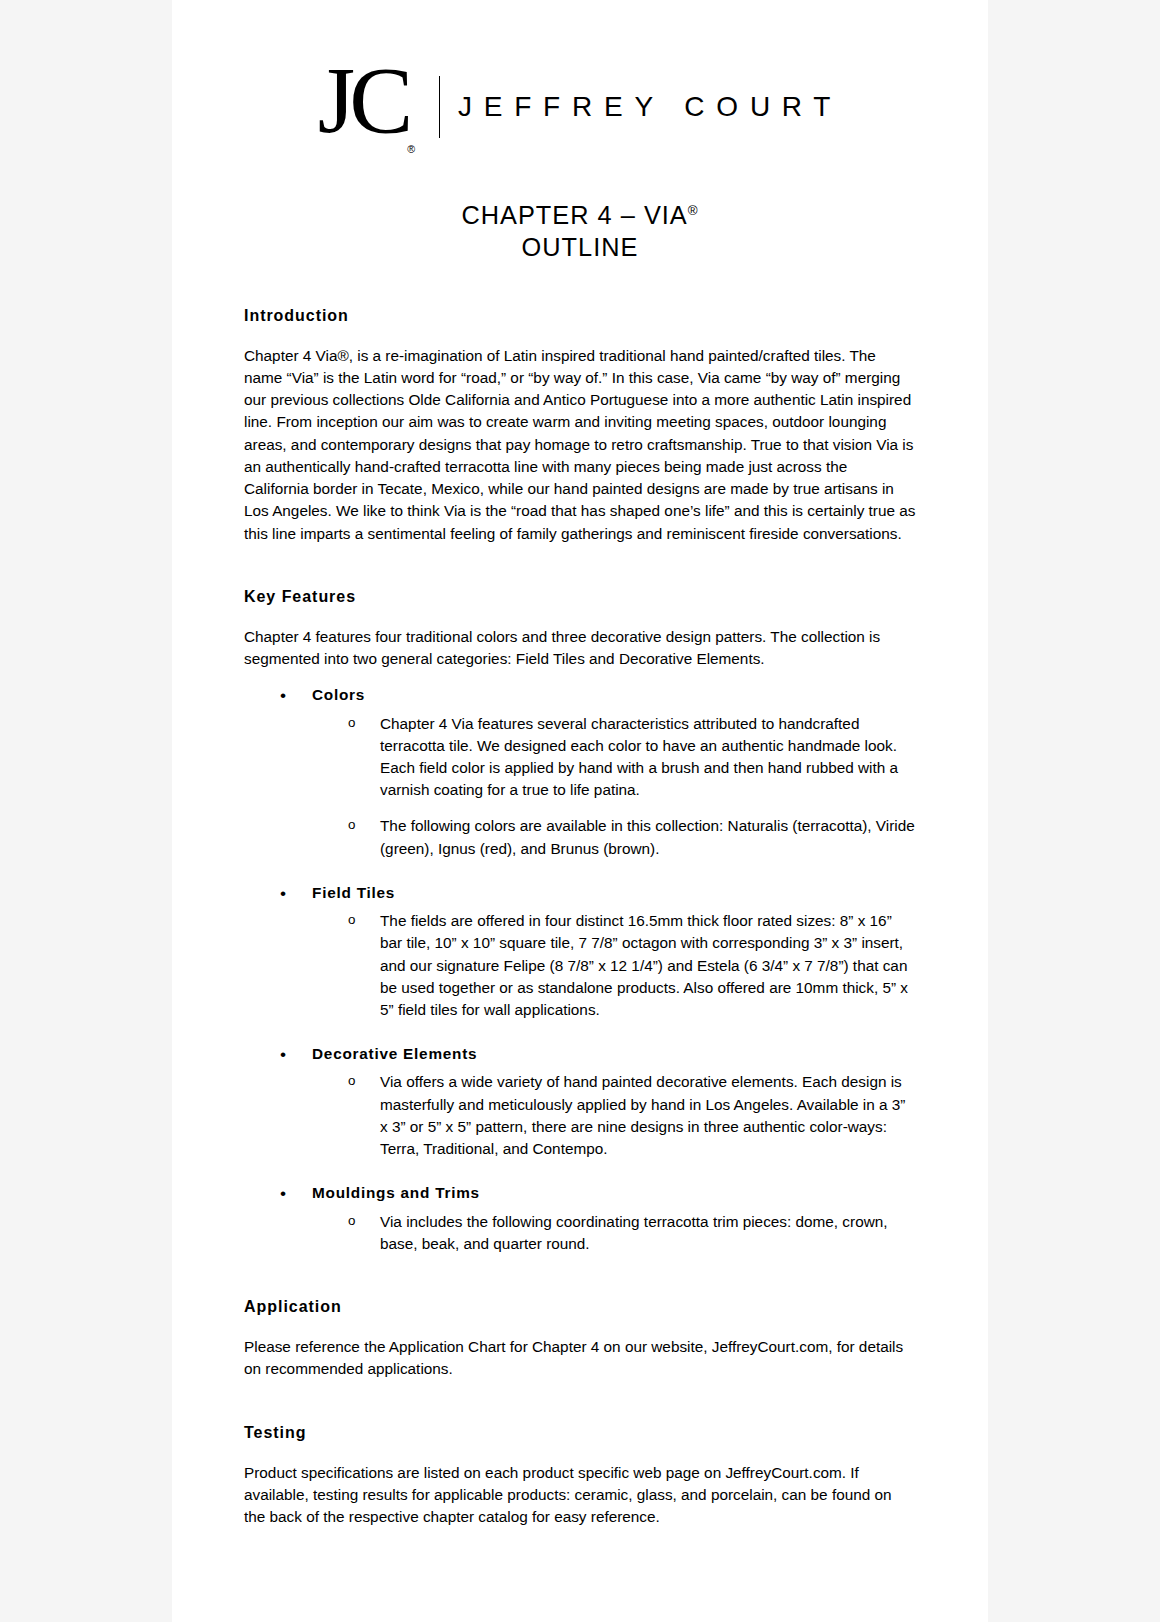JC®
JEFFREY COURT
CHAPTER 4 – VIA®OUTLINE
Introduction
Chapter 4 Via®, is a re-imagination of Latin inspired traditional hand painted/crafted tiles. The name “Via” is the Latin word for “road,” or “by way of.” In this case, Via came “by way of” merging our previous collections Olde California and Antico Portuguese into a more authentic Latin inspired line. From inception our aim was to create warm and inviting meeting spaces, outdoor lounging areas, and contemporary designs that pay homage to retro craftsmanship. True to that vision Via is an authentically hand-crafted terracotta line with many pieces being made just across the California border in Tecate, Mexico, while our hand painted designs are made by true artisans in Los Angeles. We like to think Via is the “road that has shaped one’s life” and this is certainly true as this line imparts a sentimental feeling of family gatherings and reminiscent fireside conversations.
Key Features
Chapter 4 features four traditional colors and three decorative design patters. The collection is segmented into two general categories: Field Tiles and Decorative Elements.
Colors
Chapter 4 Via features several characteristics attributed to handcrafted terracotta tile. We designed each color to have an authentic handmade look. Each field color is applied by hand with a brush and then hand rubbed with a varnish coating for a true to life patina.
The following colors are available in this collection: Naturalis (terracotta), Viride (green), Ignus (red), and Brunus (brown).
Field Tiles
The fields are offered in four distinct 16.5mm thick floor rated sizes: 8” x 16” bar tile, 10” x 10” square tile, 7 7/8” octagon with corresponding 3” x 3” insert, and our signature Felipe (8 7/8” x 12 1/4”) and Estela (6 3/4” x 7 7/8”) that can be used together or as standalone products. Also offered are 10mm thick, 5” x 5” field tiles for wall applications.
Decorative Elements
Via offers a wide variety of hand painted decorative elements. Each design is masterfully and meticulously applied by hand in Los Angeles. Available in a 3” x 3” or 5” x 5” pattern, there are nine designs in three authentic color-ways: Terra, Traditional, and Contempo.
Mouldings and Trims
Via includes the following coordinating terracotta trim pieces: dome, crown, base, beak, and quarter round.
Application
Please reference the Application Chart for Chapter 4 on our website, JeffreyCourt.com, for details on recommended applications.
Testing
Product specifications are listed on each product specific web page on JeffreyCourt.com. If available, testing results for applicable products: ceramic, glass, and porcelain, can be found on the back of the respective chapter catalog for easy reference.